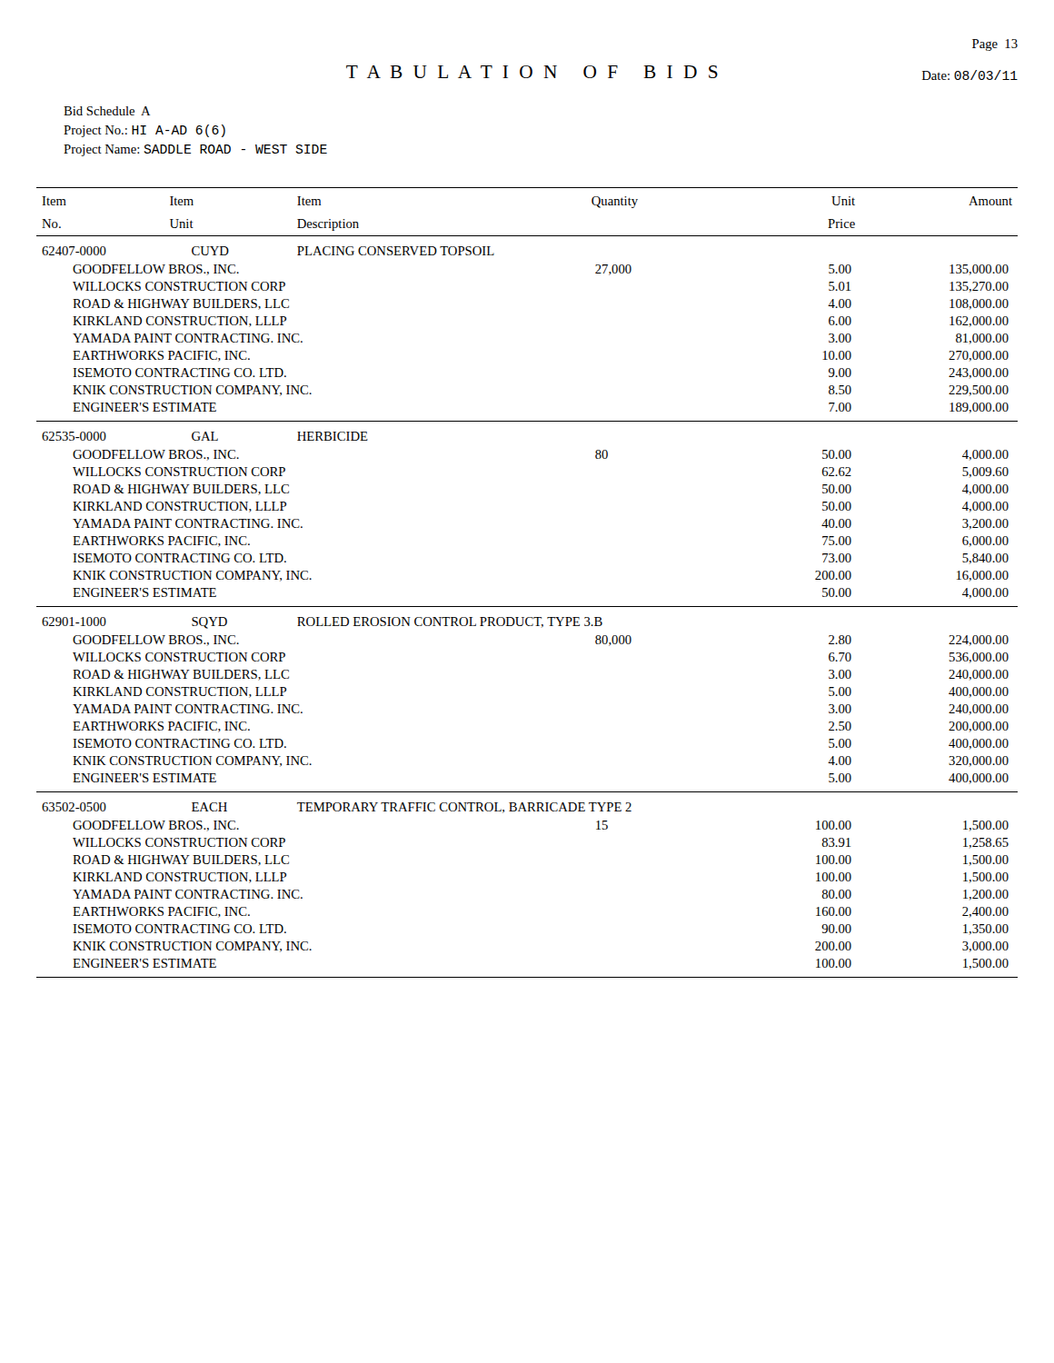Page 13
T A B U L A T I O N O F B I D S
Date: 08/03/11
Bid Schedule A
Project No.: HI A-AD 6(6)
Project Name: SADDLE ROAD - WEST SIDE
| Item | Item | Item | Quantity | Unit | Amount |
| --- | --- | --- | --- | --- | --- |
| No. | Unit | Description | | Price | |
| 62407-0000 | CUYD | PLACING CONSERVED TOPSOIL |
| GOODFELLOW BROS., INC. | 27,000 | 5.00 | 135,000.00 |
| WILLOCKS CONSTRUCTION CORP | | 5.01 | 135,270.00 |
| ROAD & HIGHWAY BUILDERS, LLC | | 4.00 | 108,000.00 |
| KIRKLAND CONSTRUCTION, LLLP | | 6.00 | 162,000.00 |
| YAMADA PAINT CONTRACTING. INC. | | 3.00 | 81,000.00 |
| EARTHWORKS PACIFIC, INC. | | 10.00 | 270,000.00 |
| ISEMOTO CONTRACTING CO. LTD. | | 9.00 | 243,000.00 |
| KNIK CONSTRUCTION COMPANY, INC. | | 8.50 | 229,500.00 |
| ENGINEER'S ESTIMATE | | 7.00 | 189,000.00 |
| 62535-0000 | GAL | HERBICIDE |
| GOODFELLOW BROS., INC. | 80 | 50.00 | 4,000.00 |
| WILLOCKS CONSTRUCTION CORP | | 62.62 | 5,009.60 |
| ROAD & HIGHWAY BUILDERS, LLC | | 50.00 | 4,000.00 |
| KIRKLAND CONSTRUCTION, LLLP | | 50.00 | 4,000.00 |
| YAMADA PAINT CONTRACTING. INC. | | 40.00 | 3,200.00 |
| EARTHWORKS PACIFIC, INC. | | 75.00 | 6,000.00 |
| ISEMOTO CONTRACTING CO. LTD. | | 73.00 | 5,840.00 |
| KNIK CONSTRUCTION COMPANY, INC. | | 200.00 | 16,000.00 |
| ENGINEER'S ESTIMATE | | 50.00 | 4,000.00 |
| 62901-1000 | SQYD | ROLLED EROSION CONTROL PRODUCT, TYPE 3.B |
| GOODFELLOW BROS., INC. | 80,000 | 2.80 | 224,000.00 |
| WILLOCKS CONSTRUCTION CORP | | 6.70 | 536,000.00 |
| ROAD & HIGHWAY BUILDERS, LLC | | 3.00 | 240,000.00 |
| KIRKLAND CONSTRUCTION, LLLP | | 5.00 | 400,000.00 |
| YAMADA PAINT CONTRACTING. INC. | | 3.00 | 240,000.00 |
| EARTHWORKS PACIFIC, INC. | | 2.50 | 200,000.00 |
| ISEMOTO CONTRACTING CO. LTD. | | 5.00 | 400,000.00 |
| KNIK CONSTRUCTION COMPANY, INC. | | 4.00 | 320,000.00 |
| ENGINEER'S ESTIMATE | | 5.00 | 400,000.00 |
| 63502-0500 | EACH | TEMPORARY TRAFFIC CONTROL, BARRICADE TYPE 2 |
| GOODFELLOW BROS., INC. | 15 | 100.00 | 1,500.00 |
| WILLOCKS CONSTRUCTION CORP | | 83.91 | 1,258.65 |
| ROAD & HIGHWAY BUILDERS, LLC | | 100.00 | 1,500.00 |
| KIRKLAND CONSTRUCTION, LLLP | | 100.00 | 1,500.00 |
| YAMADA PAINT CONTRACTING. INC. | | 80.00 | 1,200.00 |
| EARTHWORKS PACIFIC, INC. | | 160.00 | 2,400.00 |
| ISEMOTO CONTRACTING CO. LTD. | | 90.00 | 1,350.00 |
| KNIK CONSTRUCTION COMPANY, INC. | | 200.00 | 3,000.00 |
| ENGINEER'S ESTIMATE | | 100.00 | 1,500.00 |